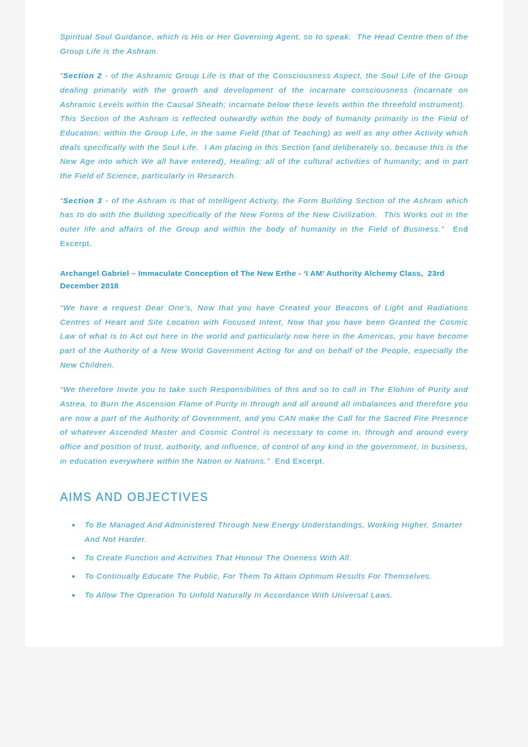Spiritual Soul Guidance, which is His or Her Governing Agent, so to speak. The Head Centre then of the Group Life is the Ashram.
“Section 2 - of the Ashramic Group Life is that of the Consciousness Aspect, the Soul Life of the Group dealing primarily with the growth and development of the incarnate consciousness (incarnate on Ashramic Levels within the Causal Sheath; incarnate below these levels within the threefold instrument). This Section of the Ashram is reflected outwardly within the body of humanity primarily in the Field of Education; within the Group Life, in the same Field (that of Teaching) as well as any other Activity which deals specifically with the Soul Life. I Am placing in this Section (and deliberately so, because this is the New Age into which We all have entered), Healing; all of the cultural activities of humanity; and in part the Field of Science, particularly in Research.
“Section 3 - of the Ashram is that of Intelligent Activity, the Form Building Section of the Ashram which has to do with the Building specifically of the New Forms of the New Civilization. This Works out in the outer life and affairs of the Group and within the body of humanity in the Field of Business.” End Excerpt.
Archangel Gabriel – Immaculate Conception of The New Erthe - ‘I AM’ Authority Alchemy Class, 23rd December 2018
“We have a request Dear One’s, Now that you have Created your Beacons of Light and Radiations Centres of Heart and Site Location with Focused Intent, Now that you have been Granted the Cosmic Law of what is to Act out here in the world and particularly now here in the Americas, you have become part of the Authority of a New World Government Acting for and on behalf of the People, especially the New Children.
“We therefore Invite you to take such Responsibilities of this and so to call in The Elohim of Purity and Astrea, to Burn the Ascension Flame of Purity in through and all around all imbalances and therefore you are now a part of the Authority of Government, and you CAN make the Call for the Sacred Fire Presence of whatever Ascended Master and Cosmic Control is necessary to come in, through and around every office and position of trust, authority, and influence, of control of any kind in the government, in business, in education everywhere within the Nation or Nations.” End Excerpt.
Aims and Objectives
To Be Managed And Administered Through New Energy Understandings, Working Higher, Smarter And Not Harder.
To Create Function and Activities That Honour The Oneness With All.
To Continually Educate The Public, For Them To Attain Optimum Results For Themselves.
To Allow The Operation To Unfold Naturally In Accordance With Universal Laws.